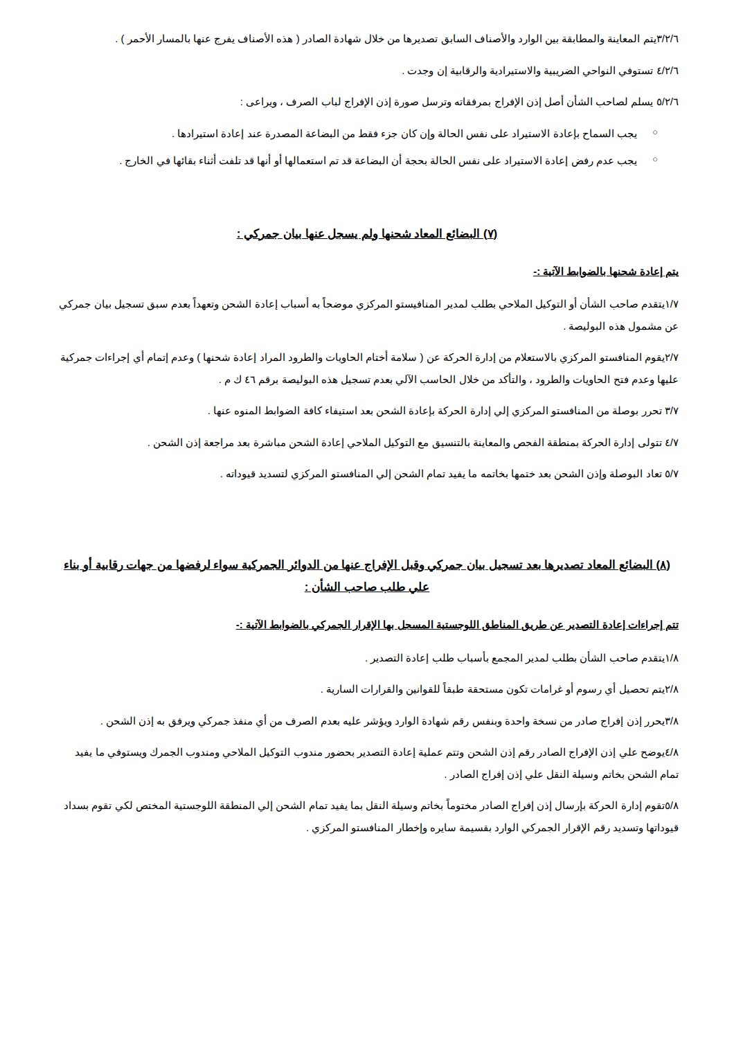٣/٢/٦يتم المعاينة والمطابقة بين الوارد والأصناف السابق تصديرها من خلال شهادة الصادر ( هذه الأصناف يفرج عنها بالمسار الأحمر ) .
٤/٢/٦ تستوفي النواحي الضريبية والاستيرادية والرقابية إن وجدت .
٥/٢/٦ يسلم لصاحب الشأن أصل إذن الإفراج بمرفقاته وترسل صورة إذن الإفراج لباب الصرف ، ويراعى :
يجب السماح بإعادة الاستيراد على نفس الحالة وإن كان جزء فقط من البضاعة المصدرة عند إعادة استيرادها .
يجب عدم رفض إعادة الاستيراد على نفس الحالة بحجة أن البضاعة قد تم استعمالها أو أنها قد تلفت أثناء بقائها في الخارج .
(٧) البضائع المعاد شحنها ولم يسجل عنها بيان جمركي :
يتم إعادة شحنها بالضوابط الآتية :-
١/٧يتقدم صاحب الشأن أو التوكيل الملاحي بطلب لمدير المنافيستو المركزي موضحاً به أسباب إعادة الشحن وتعهداً بعدم سبق تسجيل بيان جمركي عن مشمول هذه البوليصة .
٢/٧يقوم المنافستو المركزي بالاستعلام من إدارة الحركة عن ( سلامة أختام الحاويات والطرود المراد إعادة شحنها ) وعدم إتمام أي إجراءات جمركية عليها وعدم فتح الحاويات والطرود ، والتأكد من خلال الحاسب الآلي بعدم تسجيل هذه البوليصة برقم ٤٦ ك م .
٣/٧ تحرر بوصلة من المنافستو المركزي إلي إدارة الحركة بإعادة الشحن بعد استيفاء كافة الضوابط المنوه عنها .
٤/٧ تتولى إدارة الحركة بمنطقة الفحص والمعاينة بالتنسيق مع التوكيل الملاحي إعادة الشحن مباشرة بعد مراجعة إذن الشحن .
٥/٧ تعاد البوصلة وإذن الشحن بعد ختمها بخاتمه ما يفيد تمام الشحن إلي المنافستو المركزي لتسديد قيوداته .
(٨) البضائع المعاد تصديرها بعد تسجيل بيان جمركي وقبل الإفراج عنها من الدوائر الجمركية سواء لرفضها من جهات رقابية أو بناء علي طلب صاحب الشأن :
تتم إجراءات إعادة التصدير عن طريق المناطق اللوجستية المسجل بها الإقرار الجمركي بالضوابط الآتية :-
١/٨يتقدم صاحب الشأن بطلب لمدير المجمع بأسباب طلب إعادة التصدير .
٢/٨يتم تحصيل أي رسوم أو غرامات تكون مستحقة طبقاً للقوانين والقرارات السارية .
٣/٨يحرر إذن إفراج صادر من نسخة واحدة وبنفس رقم شهادة الوارد ويؤشر عليه بعدم الصرف من أي منفذ جمركي ويرفق به إذن الشحن .
٤/٨يوضح علي إذن الإفراج الصادر رقم إذن الشحن وتتم عملية إعادة التصدير بحضور مندوب التوكيل الملاحي ومندوب الجمرك ويستوفي ما يفيد تمام الشحن بخاتم وسيلة النقل علي إذن إفراج الصادر .
٥/٨تقوم إدارة الحركة بإرسال إذن إفراج الصادر مختوماً بخاتم وسيلة النقل بما يفيد تمام الشحن إلي المنطقة اللوجستية المختص لكي تقوم بسداد قيوداتها وتسديد رقم الإقرار الجمركي الوارد بقسيمة سايره وإخطار المنافستو المركزي .